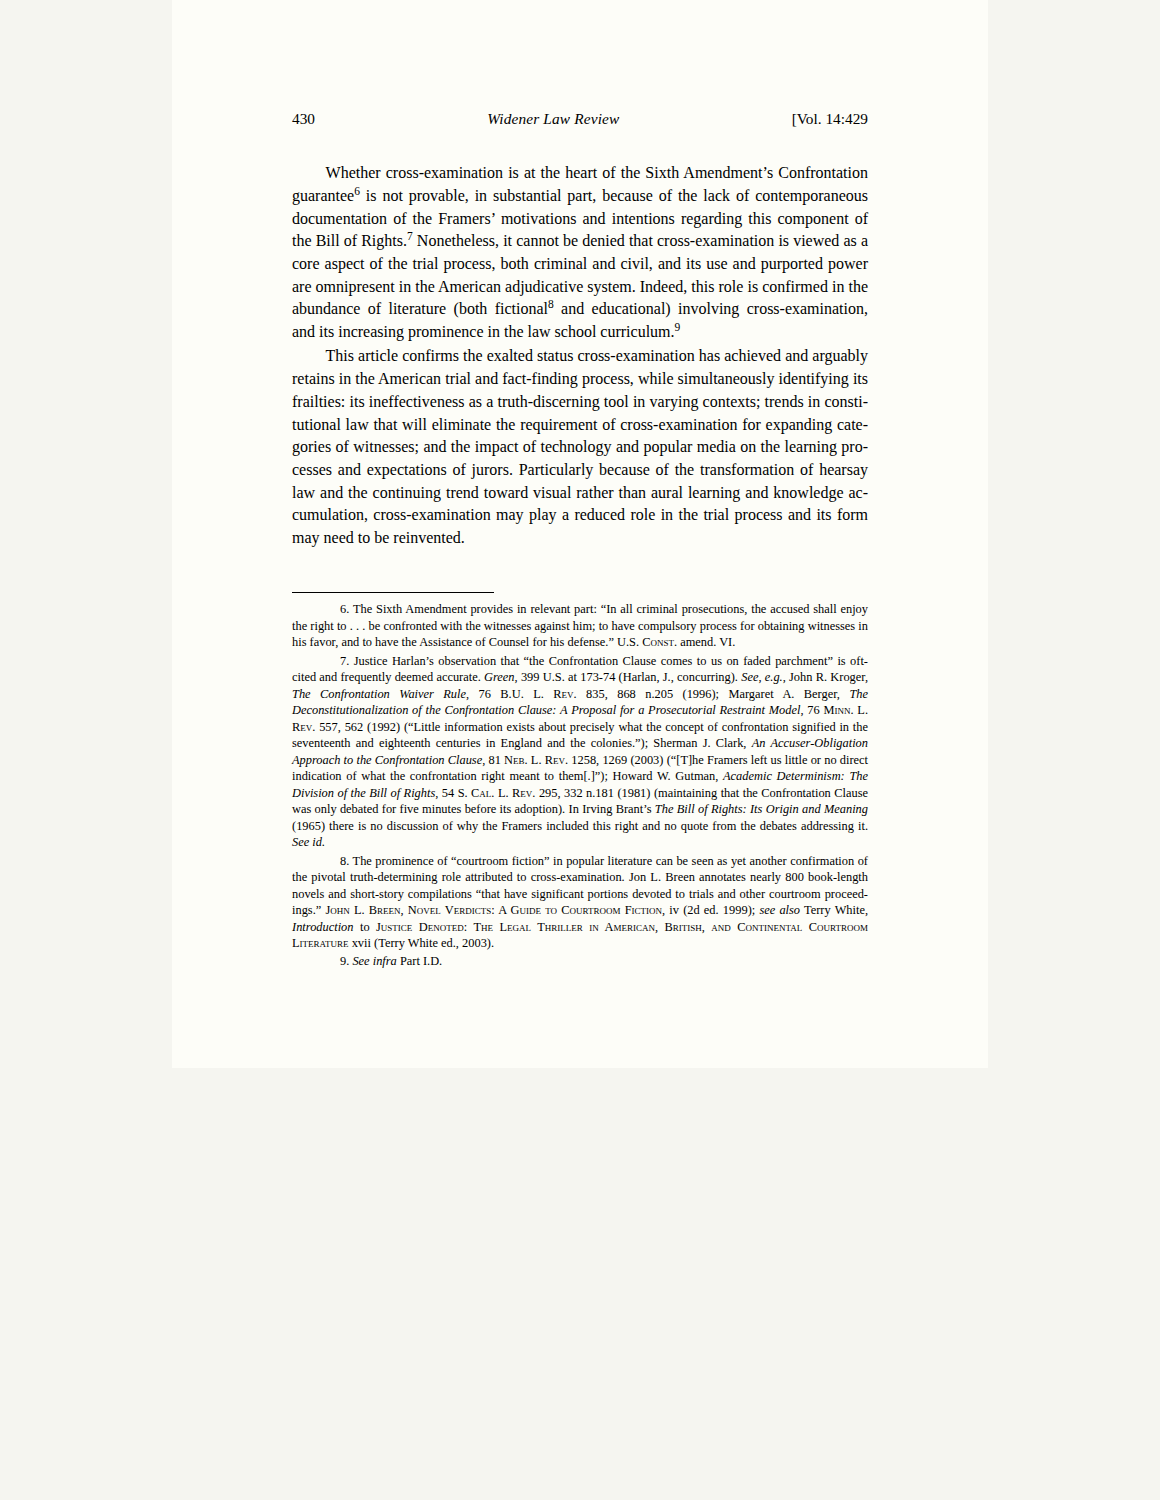430 Widener Law Review [Vol. 14:429
Whether cross-examination is at the heart of the Sixth Amendment’s Confrontation guarantee6 is not provable, in substantial part, because of the lack of contemporaneous documentation of the Framers’ motivations and intentions regarding this component of the Bill of Rights.7 Nonetheless, it cannot be denied that cross-examination is viewed as a core aspect of the trial process, both criminal and civil, and its use and purported power are omnipresent in the American adjudicative system. Indeed, this role is confirmed in the abundance of literature (both fictional8 and educational) involving cross-examination, and its increasing prominence in the law school curriculum.9
This article confirms the exalted status cross-examination has achieved and arguably retains in the American trial and fact-finding process, while simultaneously identifying its frailties: its ineffectiveness as a truth-discerning tool in varying contexts; trends in constitutional law that will eliminate the requirement of cross-examination for expanding categories of witnesses; and the impact of technology and popular media on the learning processes and expectations of jurors. Particularly because of the transformation of hearsay law and the continuing trend toward visual rather than aural learning and knowledge accumulation, cross-examination may play a reduced role in the trial process and its form may need to be reinvented.
6. The Sixth Amendment provides in relevant part: “In all criminal prosecutions, the accused shall enjoy the right to . . . be confronted with the witnesses against him; to have compulsory process for obtaining witnesses in his favor, and to have the Assistance of Counsel for his defense.” U.S. Const. amend. VI.
7. Justice Harlan’s observation that “the Confrontation Clause comes to us on faded parchment” is oft-cited and frequently deemed accurate. Green, 399 U.S. at 173-74 (Harlan, J., concurring). See, e.g., John R. Kroger, The Confrontation Waiver Rule, 76 B.U. L. Rev. 835, 868 n.205 (1996); Margaret A. Berger, The Deconstitutionalization of the Confrontation Clause: A Proposal for a Prosecutorial Restraint Model, 76 Minn. L. Rev. 557, 562 (1992) (“Little information exists about precisely what the concept of confrontation signified in the seventeenth and eighteenth centuries in England and the colonies.”); Sherman J. Clark, An Accuser-Obligation Approach to the Confrontation Clause, 81 Neb. L. Rev. 1258, 1269 (2003) (“[T]he Framers left us little or no direct indication of what the confrontation right meant to them[.]”); Howard W. Gutman, Academic Determinism: The Division of the Bill of Rights, 54 S. Cal. L. Rev. 295, 332 n.181 (1981) (maintaining that the Confrontation Clause was only debated for five minutes before its adoption). In Irving Brant’s The Bill of Rights: Its Origin and Meaning (1965) there is no discussion of why the Framers included this right and no quote from the debates addressing it. See id.
8. The prominence of “courtroom fiction” in popular literature can be seen as yet another confirmation of the pivotal truth-determining role attributed to cross-examination. Jon L. Breen annotates nearly 800 book-length novels and short-story compilations “that have significant portions devoted to trials and other courtroom proceedings.” John L. Breen, Novel Verdicts: A Guide to Courtroom Fiction, iv (2d ed. 1999); see also Terry White, Introduction to Justice Denoted: The Legal Thriller in American, British, and Continental Courtroom Literature xvii (Terry White ed., 2003).
9. See infra Part I.D.